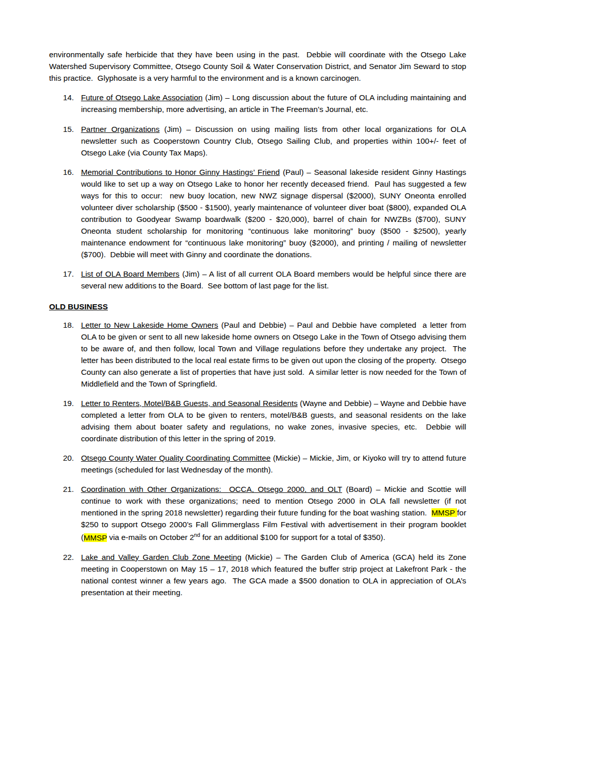environmentally safe herbicide that they have been using in the past. Debbie will coordinate with the Otsego Lake Watershed Supervisory Committee, Otsego County Soil & Water Conservation District, and Senator Jim Seward to stop this practice. Glyphosate is a very harmful to the environment and is a known carcinogen.
Future of Otsego Lake Association (Jim) – Long discussion about the future of OLA including maintaining and increasing membership, more advertising, an article in The Freeman’s Journal, etc.
Partner Organizations (Jim) – Discussion on using mailing lists from other local organizations for OLA newsletter such as Cooperstown Country Club, Otsego Sailing Club, and properties within 100+/- feet of Otsego Lake (via County Tax Maps).
Memorial Contributions to Honor Ginny Hastings’ Friend (Paul) – Seasonal lakeside resident Ginny Hastings would like to set up a way on Otsego Lake to honor her recently deceased friend. Paul has suggested a few ways for this to occur: new buoy location, new NWZ signage dispersal ($2000), SUNY Oneonta enrolled volunteer diver scholarship ($500 - $1500), yearly maintenance of volunteer diver boat ($800), expanded OLA contribution to Goodyear Swamp boardwalk ($200 - $20,000), barrel of chain for NWZBs ($700), SUNY Oneonta student scholarship for monitoring “continuous lake monitoring” buoy ($500 - $2500), yearly maintenance endowment for “continuous lake monitoring” buoy ($2000), and printing / mailing of newsletter ($700). Debbie will meet with Ginny and coordinate the donations.
List of OLA Board Members (Jim) – A list of all current OLA Board members would be helpful since there are several new additions to the Board. See bottom of last page for the list.
OLD BUSINESS
Letter to New Lakeside Home Owners (Paul and Debbie) – Paul and Debbie have completed a letter from OLA to be given or sent to all new lakeside home owners on Otsego Lake in the Town of Otsego advising them to be aware of, and then follow, local Town and Village regulations before they undertake any project. The letter has been distributed to the local real estate firms to be given out upon the closing of the property. Otsego County can also generate a list of properties that have just sold. A similar letter is now needed for the Town of Middlefield and the Town of Springfield.
Letter to Renters, Motel/B&B Guests, and Seasonal Residents (Wayne and Debbie) – Wayne and Debbie have completed a letter from OLA to be given to renters, motel/B&B guests, and seasonal residents on the lake advising them about boater safety and regulations, no wake zones, invasive species, etc. Debbie will coordinate distribution of this letter in the spring of 2019.
Otsego County Water Quality Coordinating Committee (Mickie) – Mickie, Jim, or Kiyoko will try to attend future meetings (scheduled for last Wednesday of the month).
Coordination with Other Organizations: OCCA, Otsego 2000, and OLT (Board) – Mickie and Scottie will continue to work with these organizations; need to mention Otsego 2000 in OLA fall newsletter (if not mentioned in the spring 2018 newsletter) regarding their future funding for the boat washing station. MMSP for $250 to support Otsego 2000’s Fall Glimmerglass Film Festival with advertisement in their program booklet (MMSP via e-mails on October 2nd for an additional $100 for support for a total of $350).
Lake and Valley Garden Club Zone Meeting (Mickie) – The Garden Club of America (GCA) held its Zone meeting in Cooperstown on May 15 – 17, 2018 which featured the buffer strip project at Lakefront Park - the national contest winner a few years ago. The GCA made a $500 donation to OLA in appreciation of OLA’s presentation at their meeting.